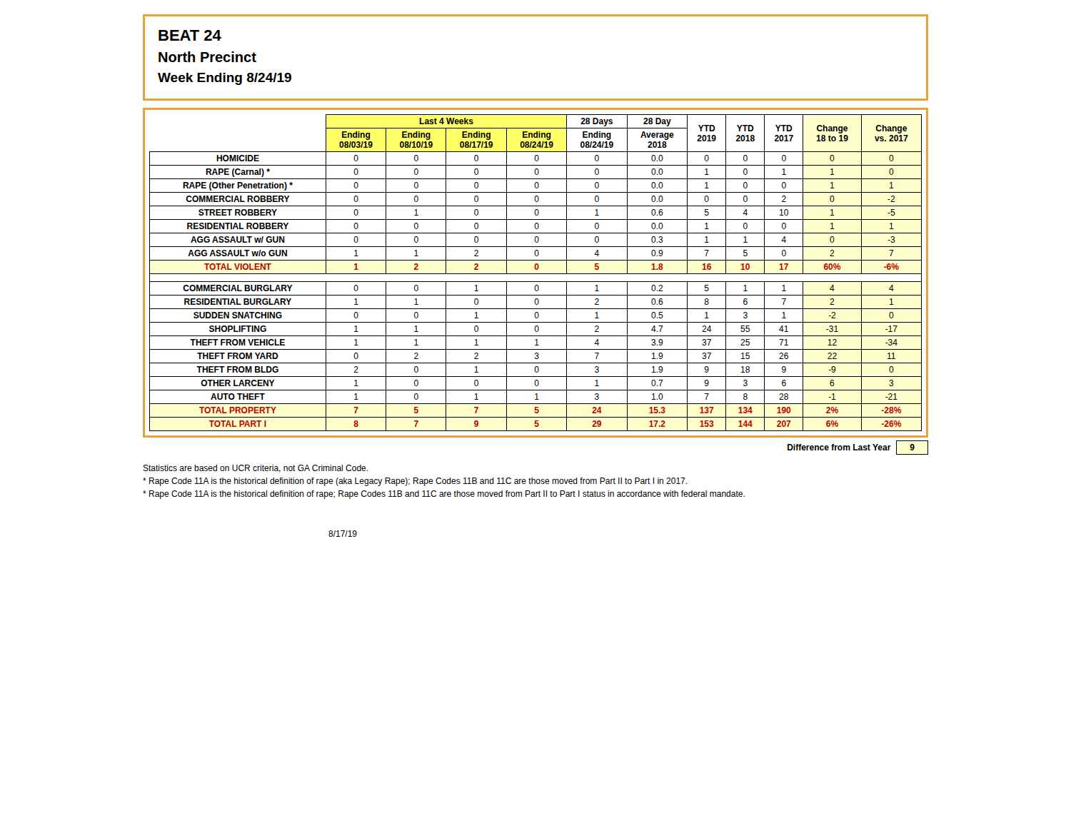BEAT 24
North Precinct
Week Ending 8/24/19
| | Last 4 Weeks | 28 Days | 28 Day | YTD 2019 | YTD 2018 | YTD 2017 | Change 18 to 19 | Change vs. 2017 |
| --- | --- | --- | --- | --- | --- | --- | --- | --- |
| Ending 08/03/19 | Ending 08/10/19 | Ending 08/17/19 | Ending 08/24/19 | Ending 08/24/19 | Average 2018 |
| HOMICIDE | 0 | 0 | 0 | 0 | 0 | 0.0 | 0 | 0 | 0 | 0 | 0 |
| RAPE (Carnal) * | 0 | 0 | 0 | 0 | 0 | 0.0 | 1 | 0 | 1 | 1 | 0 |
| RAPE (Other Penetration) * | 0 | 0 | 0 | 0 | 0 | 0.0 | 1 | 0 | 0 | 1 | 1 |
| COMMERCIAL ROBBERY | 0 | 0 | 0 | 0 | 0 | 0.0 | 0 | 0 | 2 | 0 | -2 |
| STREET ROBBERY | 0 | 1 | 0 | 0 | 1 | 0.6 | 5 | 4 | 10 | 1 | -5 |
| RESIDENTIAL ROBBERY | 0 | 0 | 0 | 0 | 0 | 0.0 | 1 | 0 | 0 | 1 | 1 |
| AGG ASSAULT w/ GUN | 0 | 0 | 0 | 0 | 0 | 0.3 | 1 | 1 | 4 | 0 | -3 |
| AGG ASSAULT w/o GUN | 1 | 1 | 2 | 0 | 4 | 0.9 | 7 | 5 | 0 | 2 | 7 |
| TOTAL VIOLENT | 1 | 2 | 2 | 0 | 5 | 1.8 | 16 | 10 | 17 | 60% | -6% |
| COMMERCIAL BURGLARY | 0 | 0 | 1 | 0 | 1 | 0.2 | 5 | 1 | 1 | 4 | 4 |
| RESIDENTIAL BURGLARY | 1 | 1 | 0 | 0 | 2 | 0.6 | 8 | 6 | 7 | 2 | 1 |
| SUDDEN SNATCHING | 0 | 0 | 1 | 0 | 1 | 0.5 | 1 | 3 | 1 | -2 | 0 |
| SHOPLIFTING | 1 | 1 | 0 | 0 | 2 | 4.7 | 24 | 55 | 41 | -31 | -17 |
| THEFT FROM VEHICLE | 1 | 1 | 1 | 1 | 4 | 3.9 | 37 | 25 | 71 | 12 | -34 |
| THEFT FROM YARD | 0 | 2 | 2 | 3 | 7 | 1.9 | 37 | 15 | 26 | 22 | 11 |
| THEFT FROM BLDG | 2 | 0 | 1 | 0 | 3 | 1.9 | 9 | 18 | 9 | -9 | 0 |
| OTHER LARCENY | 1 | 0 | 0 | 0 | 1 | 0.7 | 9 | 3 | 6 | 6 | 3 |
| AUTO THEFT | 1 | 0 | 1 | 1 | 3 | 1.0 | 7 | 8 | 28 | -1 | -21 |
| TOTAL PROPERTY | 7 | 5 | 7 | 5 | 24 | 15.3 | 137 | 134 | 190 | 2% | -28% |
| TOTAL PART I | 8 | 7 | 9 | 5 | 29 | 17.2 | 153 | 144 | 207 | 6% | -26% |
Difference from Last Year 9
Statistics are based on UCR criteria, not GA Criminal Code.
* Rape Code 11A is the historical definition of rape (aka Legacy Rape); Rape Codes 11B and 11C are those moved from Part II to Part I in 2017.
* Rape Code 11A is the historical definition of rape; Rape Codes 11B and 11C are those moved from Part II to Part I status in accordance with federal mandate.
8/17/19